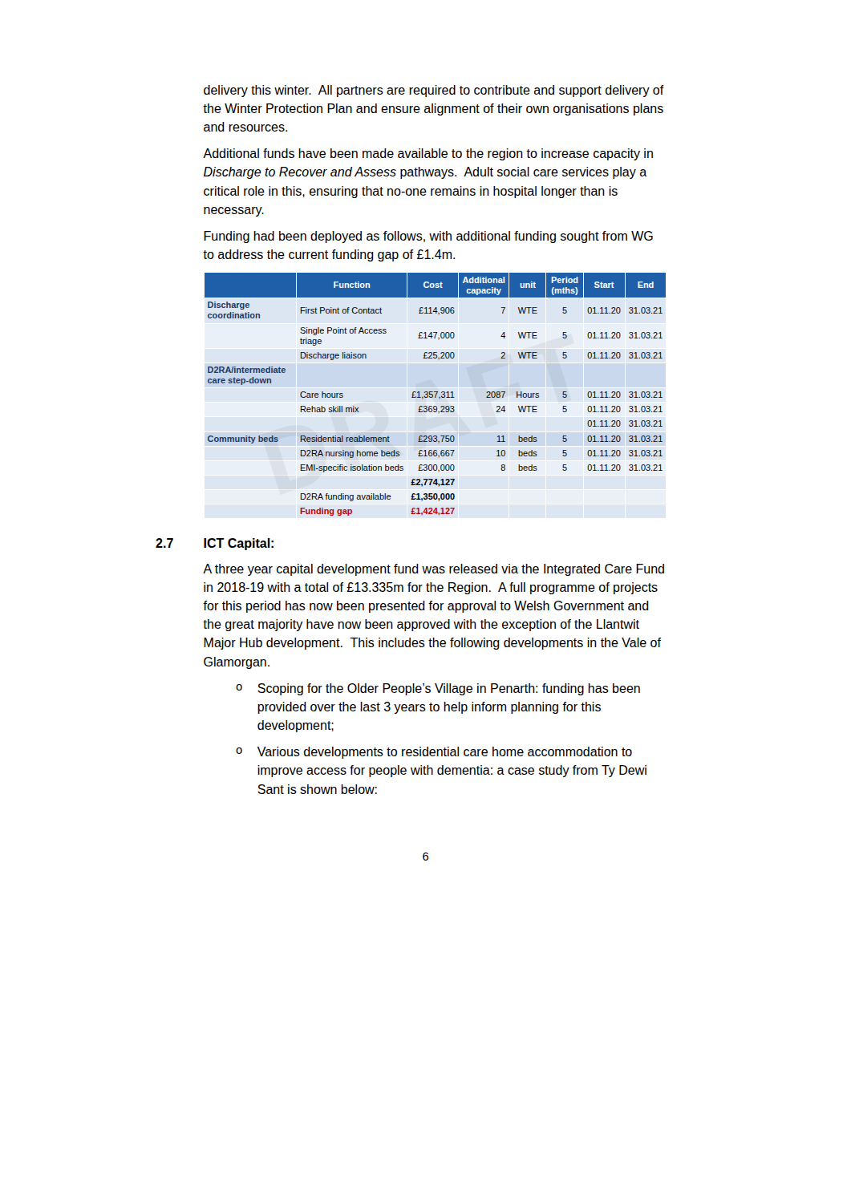DRAFT
delivery this winter. All partners are required to contribute and support delivery of the Winter Protection Plan and ensure alignment of their own organisations plans and resources.
Additional funds have been made available to the region to increase capacity in Discharge to Recover and Assess pathways. Adult social care services play a critical role in this, ensuring that no-one remains in hospital longer than is necessary.
Funding had been deployed as follows, with additional funding sought from WG to address the current funding gap of £1.4m.
| | Function | Cost | Additional capacity | unit | Period (mths) | Start | End |
| --- | --- | --- | --- | --- | --- | --- | --- |
| Discharge coordination | First Point of Contact | £114,906 | 7 | WTE | 5 | 01.11.20 | 31.03.21 |
| | Single Point of Access triage | £147,000 | 4 | WTE | 5 | 01.11.20 | 31.03.21 |
| | Discharge liaison | £25,200 | 2 | WTE | 5 | 01.11.20 | 31.03.21 |
| D2RA/intermediate care step-down | | | | | | | |
| | Care hours | £1,357,311 | 2087 | Hours | 5 | 01.11.20 | 31.03.21 |
| | Rehab skill mix | £369,293 | 24 | WTE | 5 | 01.11.20 | 31.03.21 |
| | | | | | | 01.11.20 | 31.03.21 |
| Community beds | Residential reablement | £293,750 | 11 | beds | 5 | 01.11.20 | 31.03.21 |
| | D2RA nursing home beds | £166,667 | 10 | beds | 5 | 01.11.20 | 31.03.21 |
| | EMI-specific isolation beds | £300,000 | 8 | beds | 5 | 01.11.20 | 31.03.21 |
| | | £2,774,127 | | | | | |
| | D2RA funding available | £1,350,000 | | | | | |
| | Funding gap | £1,424,127 | | | | | |
2.7
ICT Capital:
A three year capital development fund was released via the Integrated Care Fund in 2018-19 with a total of £13.335m for the Region. A full programme of projects for this period has now been presented for approval to Welsh Government and the great majority have now been approved with the exception of the Llantwit Major Hub development. This includes the following developments in the Vale of Glamorgan.
Scoping for the Older People’s Village in Penarth: funding has been provided over the last 3 years to help inform planning for this development;
Various developments to residential care home accommodation to improve access for people with dementia: a case study from Ty Dewi Sant is shown below:
6